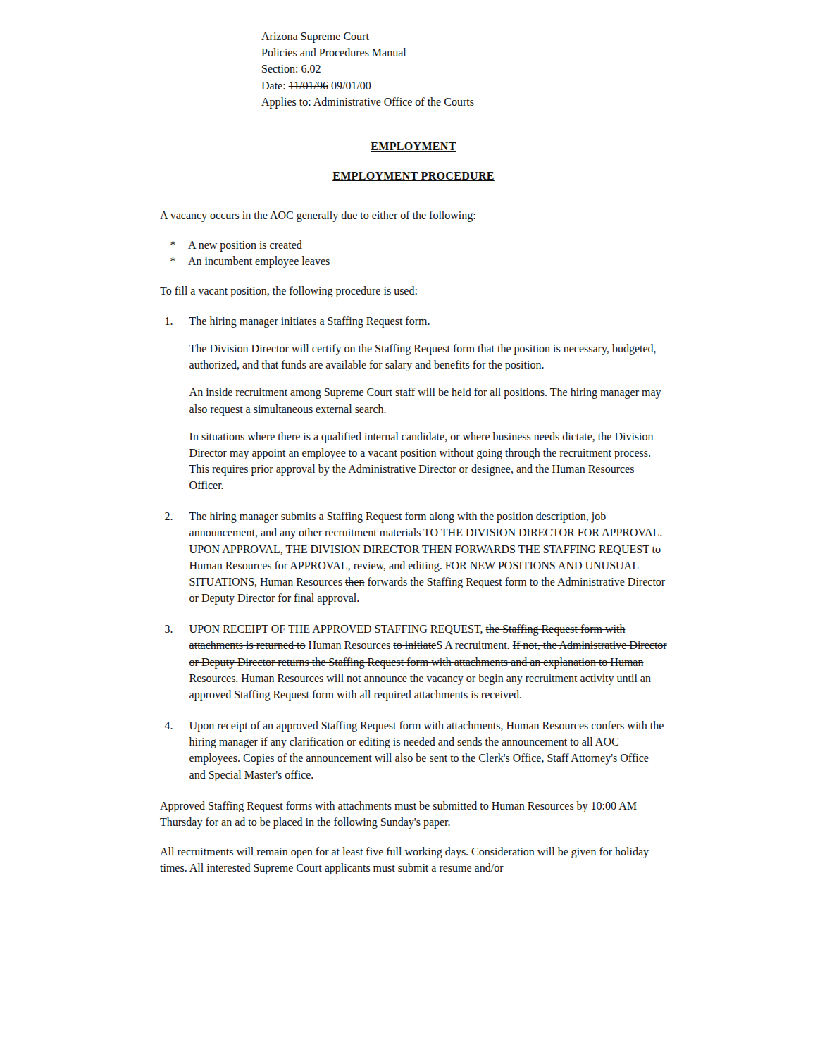Arizona Supreme Court
Policies and Procedures Manual
Section: 6.02
Date: 11/01/96 09/01/00
Applies to: Administrative Office of the Courts
EMPLOYMENT
EMPLOYMENT PROCEDURE
A vacancy occurs in the AOC generally due to either of the following:
A new position is created
An incumbent employee leaves
To fill a vacant position, the following procedure is used:
The hiring manager initiates a Staffing Request form.
The Division Director will certify on the Staffing Request form that the position is necessary, budgeted, authorized, and that funds are available for salary and benefits for the position.
An inside recruitment among Supreme Court staff will be held for all positions. The hiring manager may also request a simultaneous external search.
In situations where there is a qualified internal candidate, or where business needs dictate, the Division Director may appoint an employee to a vacant position without going through the recruitment process. This requires prior approval by the Administrative Director or designee, and the Human Resources Officer.
The hiring manager submits a Staffing Request form along with the position description, job announcement, and any other recruitment materials TO THE DIVISION DIRECTOR FOR APPROVAL. UPON APPROVAL, THE DIVISION DIRECTOR THEN FORWARDS THE STAFFING REQUEST to Human Resources for APPROVAL, review, and editing. FOR NEW POSITIONS AND UNUSUAL SITUATIONS, Human Resources then forwards the Staffing Request form to the Administrative Director or Deputy Director for final approval.
UPON RECEIPT OF THE APPROVED STAFFING REQUEST, the Staffing Request form with attachments is returned to Human Resources to initiateS A recruitment. If not, the Administrative Director or Deputy Director returns the Staffing Request form with attachments and an explanation to Human Resources. Human Resources will not announce the vacancy or begin any recruitment activity until an approved Staffing Request form with all required attachments is received.
Upon receipt of an approved Staffing Request form with attachments, Human Resources confers with the hiring manager if any clarification or editing is needed and sends the announcement to all AOC employees. Copies of the announcement will also be sent to the Clerk's Office, Staff Attorney's Office and Special Master's office.
Approved Staffing Request forms with attachments must be submitted to Human Resources by 10:00 AM Thursday for an ad to be placed in the following Sunday's paper.
All recruitments will remain open for at least five full working days. Consideration will be given for holiday times. All interested Supreme Court applicants must submit a resume and/or